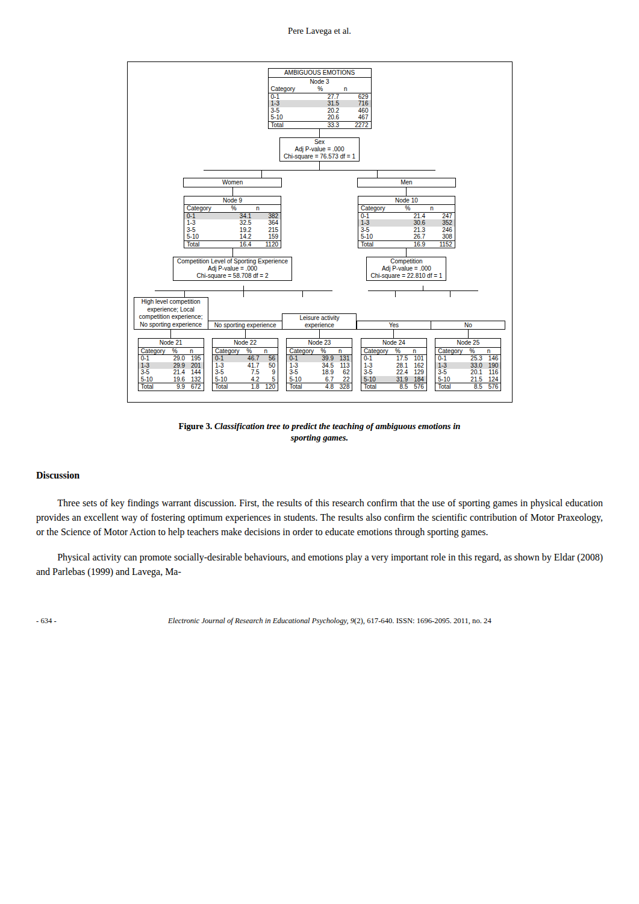Pere Lavega et al.
AMBIGUOUS EMOTIONS
Node 3
| Category | % | n |
| --- | --- | --- |
| 0-1 | 27.7 | 629 |
| 1-3 | 31.5 | 716 |
| 3-5 | 20.2 | 460 |
| 5-10 | 20.6 | 467 |
| Total | 33.3 | 2272 |
Sex
Adj P-value = .000
Chi-square = 76.573 df = 1
Women
Node 9
| Category | % | n |
| --- | --- | --- |
| 0-1 | 34.1 | 382 |
| 1-3 | 32.5 | 364 |
| 3-5 | 19.2 | 215 |
| 5-10 | 14.2 | 159 |
| Total | 16.4 | 1120 |
Competition Level of Sporting Experience
Adj P-value = .000
Chi-square = 58.708 df = 2
Men
Node 10
| Category | % | n |
| --- | --- | --- |
| 0-1 | 21.4 | 247 |
| 1-3 | 30.6 | 352 |
| 3-5 | 21.3 | 246 |
| 5-10 | 26.7 | 308 |
| Total | 16.9 | 1152 |
Competition
Adj P-value = .000
Chi-square = 22.810 df = 1
High level competition experience; Local competition experience; No sporting experience
No sporting experience
Leisure activity experience
Yes
No
Node 21
| Category | % | n |
| --- | --- | --- |
| 0-1 | 29.0 | 195 |
| 1-3 | 29.9 | 201 |
| 3-5 | 21.4 | 144 |
| 5-10 | 19.6 | 132 |
| Total | 9.9 | 672 |
Node 22
| Category | % | n |
| --- | --- | --- |
| 0-1 | 46.7 | 56 |
| 1-3 | 41.7 | 50 |
| 3-5 | 7.5 | 9 |
| 5-10 | 4.2 | 5 |
| Total | 1.8 | 120 |
Node 23
| Category | % | n |
| --- | --- | --- |
| 0-1 | 39.9 | 131 |
| 1-3 | 34.5 | 113 |
| 3-5 | 18.9 | 62 |
| 5-10 | 6.7 | 22 |
| Total | 4.8 | 328 |
Node 24
| Category | % | n |
| --- | --- | --- |
| 0-1 | 17.5 | 101 |
| 1-3 | 28.1 | 162 |
| 3-5 | 22.4 | 129 |
| 5-10 | 31.9 | 184 |
| Total | 8.5 | 576 |
Node 25
| Category | % | n |
| --- | --- | --- |
| 0-1 | 25.3 | 146 |
| 1-3 | 33.0 | 190 |
| 3-5 | 20.1 | 116 |
| 5-10 | 21.5 | 124 |
| Total | 8.5 | 576 |
Figure 3. Classification tree to predict the teaching of ambiguous emotions in sporting games.
Discussion
Three sets of key findings warrant discussion. First, the results of this research confirm that the use of sporting games in physical education provides an excellent way of fostering optimum experiences in students. The results also confirm the scientific contribution of Motor Praxeology, or the Science of Motor Action to help teachers make decisions in order to educate emotions through sporting games.
Physical activity can promote socially-desirable behaviours, and emotions play a very important role in this regard, as shown by Eldar (2008) and Parlebas (1999) and Lavega, Ma-
- 634 -
Electronic Journal of Research in Educational Psychology, 9(2), 617-640. ISSN: 1696-2095. 2011, no. 24